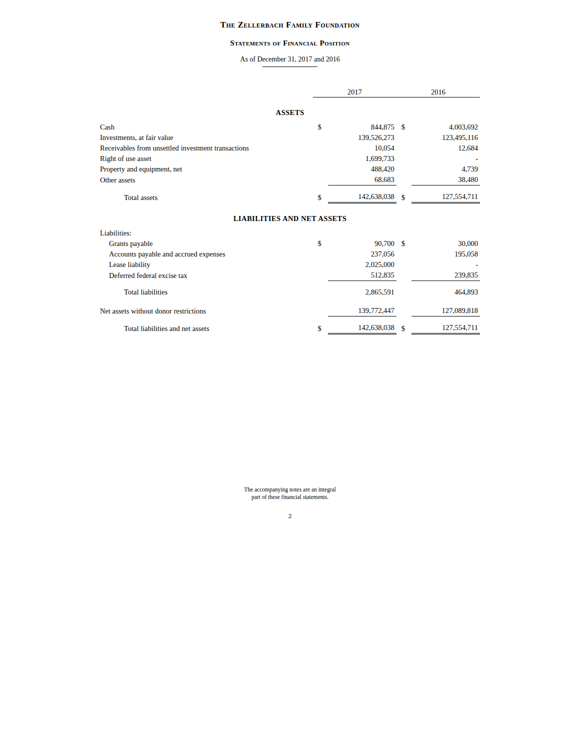The Zellerbach Family Foundation
Statements of Financial Position
As of December 31, 2017 and 2016
| | | 2017 | 2016 |
| ASSETS |
| Cash | | $ | 844,875 | $ | 4,003,692 |
| Investments, at fair value | | | 139,526,273 | | 123,495,116 |
| Receivables from unsettled investment transactions | | | 10,054 | | 12,684 |
| Right of use asset | | | 1,699,733 | | - |
| Property and equipment, net | | | 488,420 | | 4,739 |
| Other assets | | | 68,683 | | 38,480 |
| Total assets | | $ | 142,638,038 | $ | 127,554,711 |
| LIABILITIES AND NET ASSETS |
| Liabilities: | | | | | |
| Grants payable | | $ | 90,700 | $ | 30,000 |
| Accounts payable and accrued expenses | | | 237,056 | | 195,058 |
| Lease liability | | | 2,025,000 | | - |
| Deferred federal excise tax | | | 512,835 | | 239,835 |
| Total liabilities | | | 2,865,591 | | 464,893 |
| Net assets without donor restrictions | | | 139,772,447 | | 127,089,818 |
| Total liabilities and net assets | | $ | 142,638,038 | $ | 127,554,711 |
The accompanying notes are an integral
part of these financial statements.
2